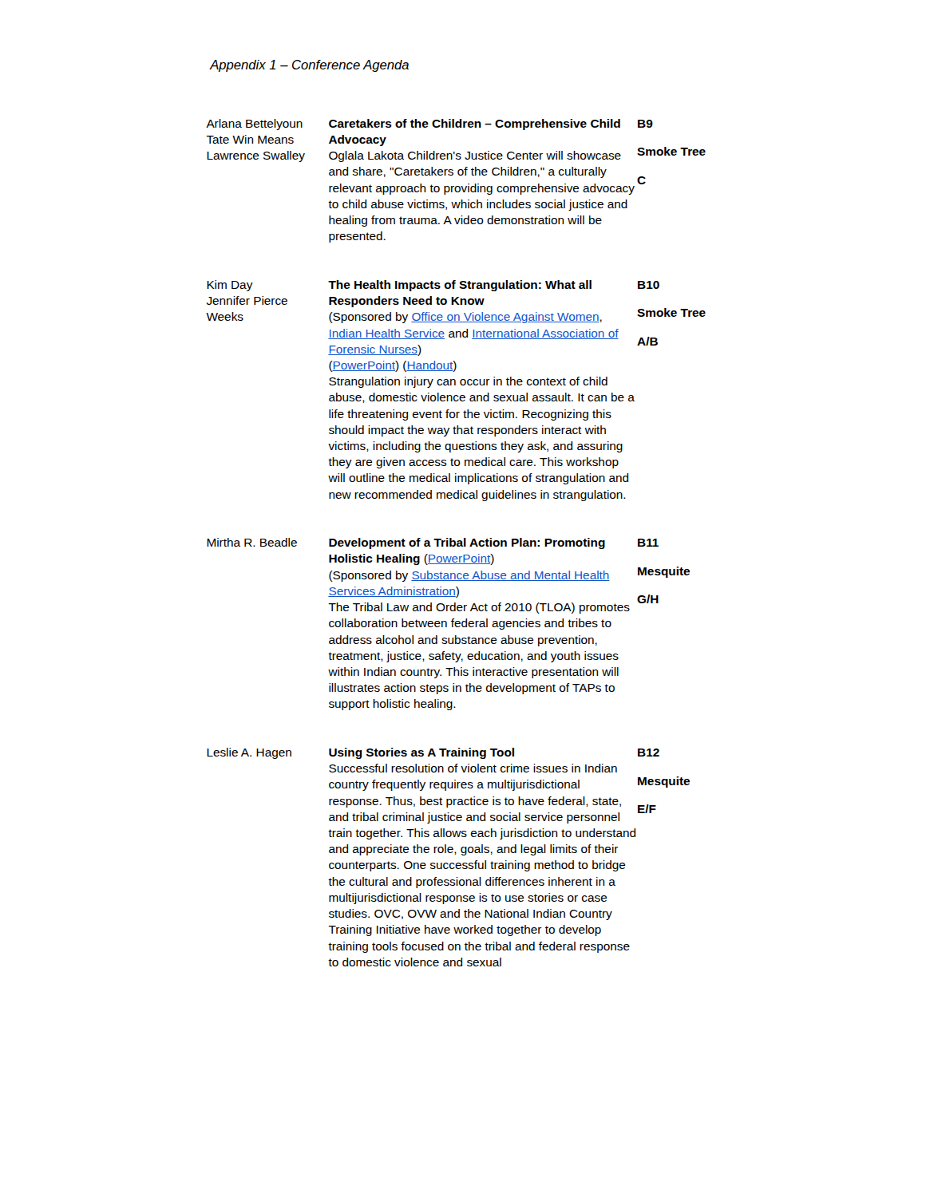Appendix 1 – Conference Agenda
| Arlana Bettelyoun Tate Win Means Lawrence Swalley | Caretakers of the Children – Comprehensive Child Advocacy Oglala Lakota Children's Justice Center will showcase and share, "Caretakers of the Children," a culturally relevant approach to providing comprehensive advocacy to child abuse victims, which includes social justice and healing from trauma. A video demonstration will be presented. | B9 Smoke Tree C |
| Kim Day Jennifer Pierce Weeks | The Health Impacts of Strangulation: What all Responders Need to Know (Sponsored by Office on Violence Against Women , Indian Health Service and International Association of Forensic Nurses ) ( PowerPoint ) ( Handout ) Strangulation injury can occur in the context of child abuse, domestic violence and sexual assault. It can be a life threatening event for the victim. Recognizing this should impact the way that responders interact with victims, including the questions they ask, and assuring they are given access to medical care. This workshop will outline the medical implications of strangulation and new recommended medical guidelines in strangulation. | B10 Smoke Tree A/B |
| Mirtha R. Beadle | Development of a Tribal Action Plan: Promoting Holistic Healing ( PowerPoint ) (Sponsored by Substance Abuse and Mental Health Services Administration ) The Tribal Law and Order Act of 2010 (TLOA) promotes collaboration between federal agencies and tribes to address alcohol and substance abuse prevention, treatment, justice, safety, education, and youth issues within Indian country. This interactive presentation will illustrates action steps in the development of TAPs to support holistic healing. | B11 Mesquite G/H |
| Leslie A. Hagen | Using Stories as A Training Tool Successful resolution of violent crime issues in Indian country frequently requires a multijurisdictional response. Thus, best practice is to have federal, state, and tribal criminal justice and social service personnel train together. This allows each jurisdiction to understand and appreciate the role, goals, and legal limits of their counterparts. One successful training method to bridge the cultural and professional differences inherent in a multijurisdictional response is to use stories or case studies. OVC, OVW and the National Indian Country Training Initiative have worked together to develop training tools focused on the tribal and federal response to domestic violence and sexual | B12 Mesquite E/F |